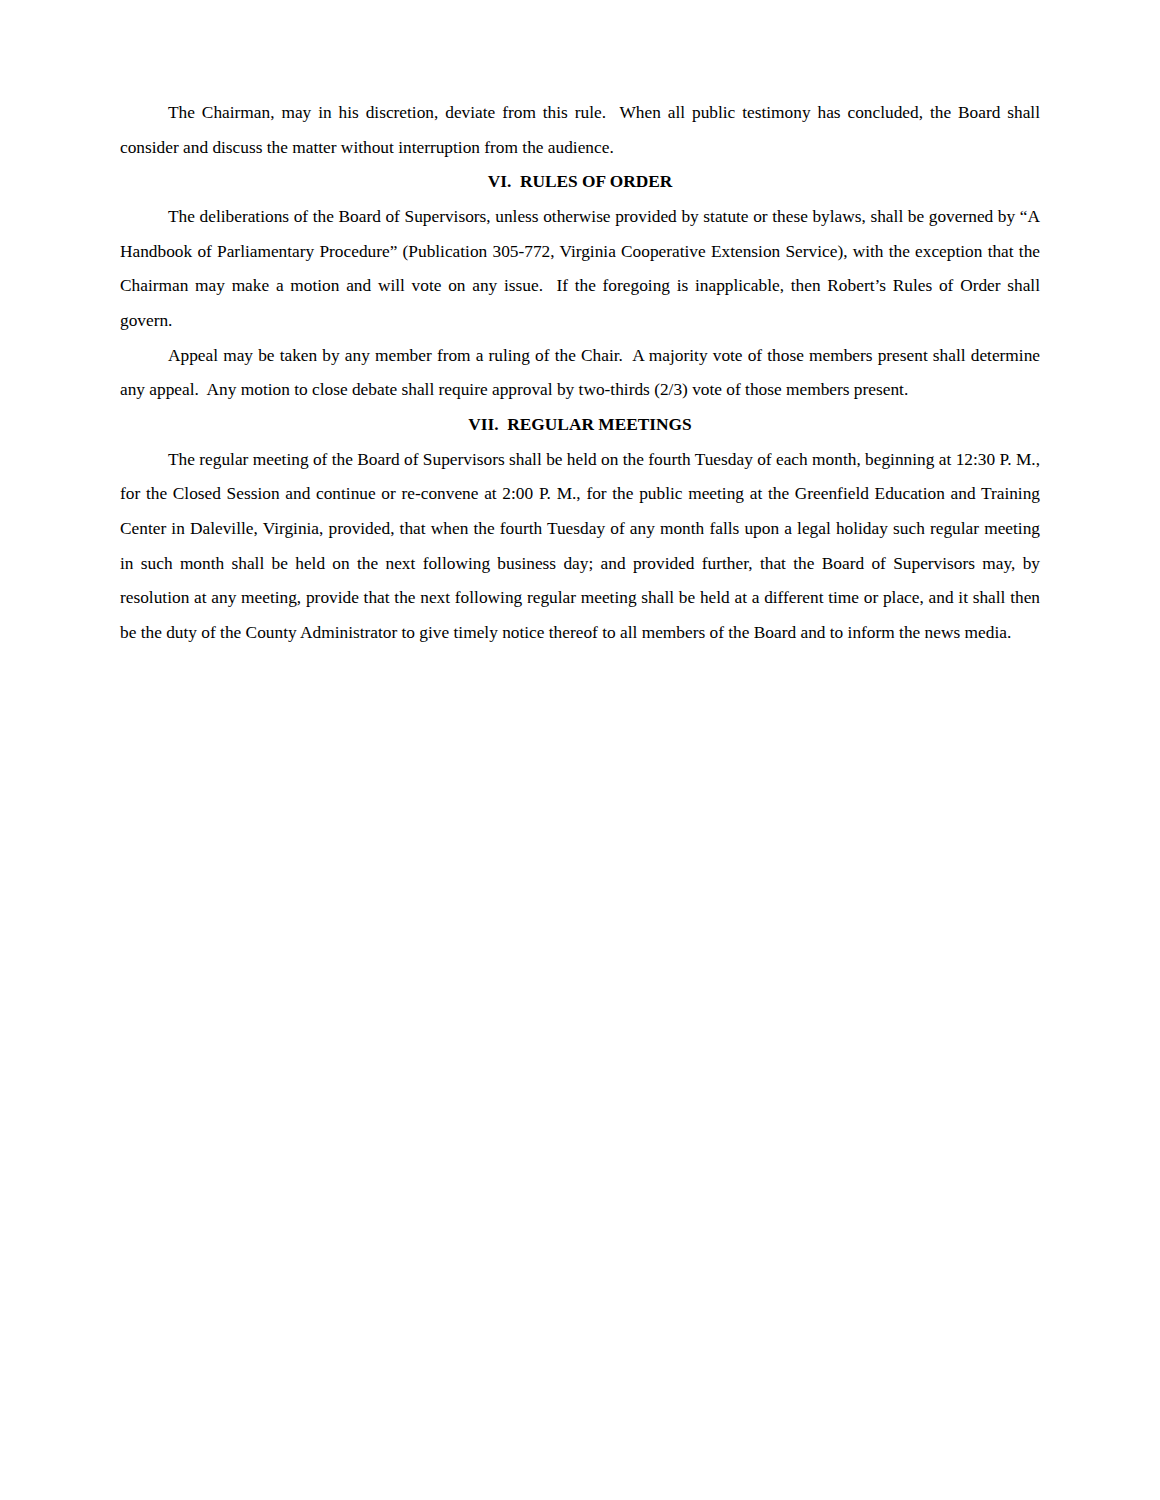The Chairman, may in his discretion, deviate from this rule. When all public testimony has concluded, the Board shall consider and discuss the matter without interruption from the audience.
VI. RULES OF ORDER
The deliberations of the Board of Supervisors, unless otherwise provided by statute or these bylaws, shall be governed by “A Handbook of Parliamentary Procedure” (Publication 305-772, Virginia Cooperative Extension Service), with the exception that the Chairman may make a motion and will vote on any issue. If the foregoing is inapplicable, then Robert’s Rules of Order shall govern.
Appeal may be taken by any member from a ruling of the Chair. A majority vote of those members present shall determine any appeal. Any motion to close debate shall require approval by two-thirds (2/3) vote of those members present.
VII. REGULAR MEETINGS
The regular meeting of the Board of Supervisors shall be held on the fourth Tuesday of each month, beginning at 12:30 P. M., for the Closed Session and continue or re-convene at 2:00 P. M., for the public meeting at the Greenfield Education and Training Center in Daleville, Virginia, provided, that when the fourth Tuesday of any month falls upon a legal holiday such regular meeting in such month shall be held on the next following business day; and provided further, that the Board of Supervisors may, by resolution at any meeting, provide that the next following regular meeting shall be held at a different time or place, and it shall then be the duty of the County Administrator to give timely notice thereof to all members of the Board and to inform the news media.